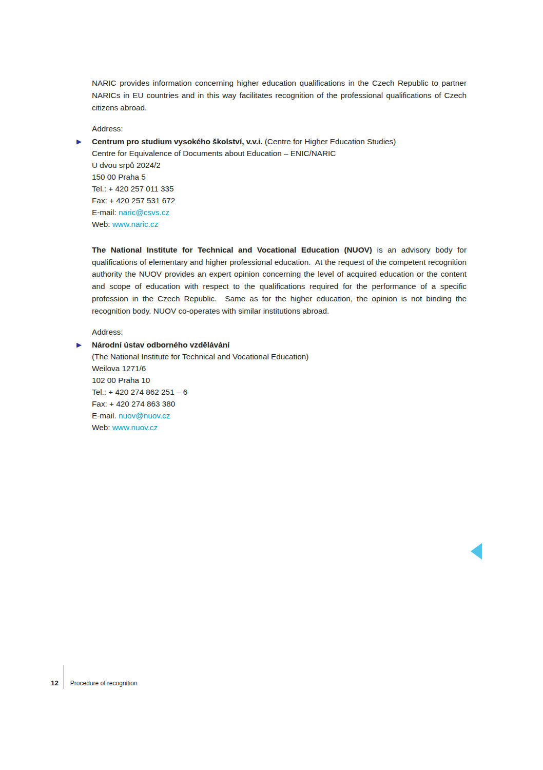NARIC provides information concerning higher education qualifications in the Czech Republic to partner NARICs in EU countries and in this way facilitates recognition of the professional qualifications of Czech citizens abroad.
Address:
▶ Centrum pro studium vysokého školství, v.v.i. (Centre for Higher Education Studies)
Centre for Equivalence of Documents about Education – ENIC/NARIC
U dvou srpů 2024/2
150 00 Praha 5
Tel.: + 420 257 011 335
Fax: + 420 257 531 672
E-mail: naric@csvs.cz
Web: www.naric.cz
The National Institute for Technical and Vocational Education (NUOV) is an advisory body for qualifications of elementary and higher professional education. At the request of the competent recognition authority the NUOV provides an expert opinion concerning the level of acquired education or the content and scope of education with respect to the qualifications required for the performance of a specific profession in the Czech Republic. Same as for the higher education, the opinion is not binding the recognition body. NUOV co-operates with similar institutions abroad.
Address:
▶ Národní ústav odborného vzdělávání
(The National Institute for Technical and Vocational Education)
Weilova 1271/6
102 00 Praha 10
Tel.: + 420 274 862 251 – 6
Fax: + 420 274 863 380
E-mail. nuov@nuov.cz
Web: www.nuov.cz
12 Procedure of recognition